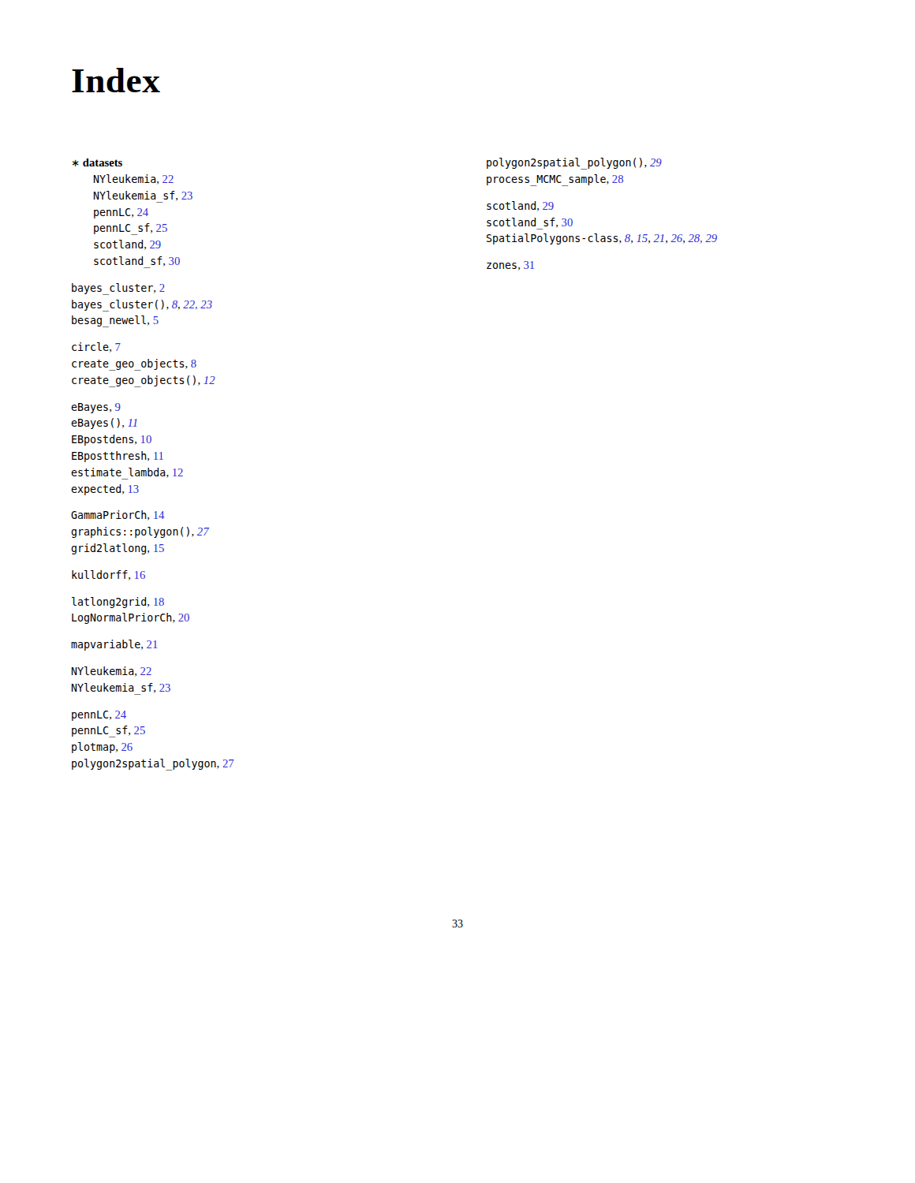Index
∗ datasets
NYleukemia, 22
NYleukemia_sf, 23
pennLC, 24
pennLC_sf, 25
scotland, 29
scotland_sf, 30
bayes_cluster, 2
bayes_cluster(), 8, 22, 23
besag_newell, 5
circle, 7
create_geo_objects, 8
create_geo_objects(), 12
eBayes, 9
eBayes(), 11
EBpostdens, 10
EBpostthresh, 11
estimate_lambda, 12
expected, 13
GammaPriorCh, 14
graphics::polygon(), 27
grid2latlong, 15
kulldorff, 16
latlong2grid, 18
LogNormalPriorCh, 20
mapvariable, 21
NYleukemia, 22
NYleukemia_sf, 23
pennLC, 24
pennLC_sf, 25
plotmap, 26
polygon2spatial_polygon, 27
polygon2spatial_polygon(), 29
process_MCMC_sample, 28
scotland, 29
scotland_sf, 30
SpatialPolygons-class, 8, 15, 21, 26, 28, 29
zones, 31
33